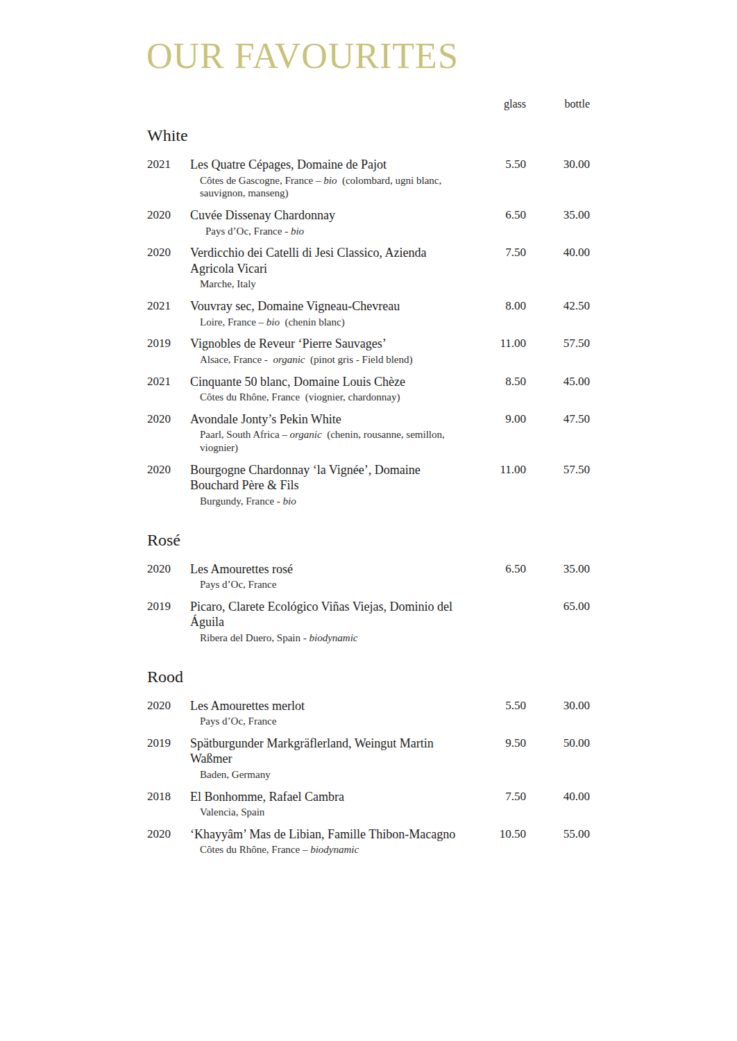Our Favourites
| | glass | bottle |
| --- | --- | --- |
| White |
| 2021 | Les Quatre Cépages, Domaine de Pajot Côtes de Gascogne, France – bio (colombard, ugni blanc, sauvignon, manseng) | 5.50 | 30.00 |
| 2020 | Cuvée Dissenay Chardonnay Pays d’Oc, France - bio | 6.50 | 35.00 |
| 2020 | Verdicchio dei Catelli di Jesi Classico, Azienda Agricola Vicari Marche, Italy | 7.50 | 40.00 |
| 2021 | Vouvray sec, Domaine Vigneau-Chevreau Loire, France – bio (chenin blanc) | 8.00 | 42.50 |
| 2019 | Vignobles de Reveur ‘Pierre Sauvages’ Alsace, France - organic (pinot gris - Field blend) | 11.00 | 57.50 |
| 2021 | Cinquante 50 blanc, Domaine Louis Chèze Côtes du Rhône, France (viognier, chardonnay) | 8.50 | 45.00 |
| 2020 | Avondale Jonty’s Pekin White Paarl, South Africa – organic (chenin, rousanne, semillon, viognier) | 9.00 | 47.50 |
| 2020 | Bourgogne Chardonnay ‘la Vignée’, Domaine Bouchard Père & Fils Burgundy, France - bio | 11.00 | 57.50 |
| Rosé |
| 2020 | Les Amourettes rosé Pays d’Oc, France | 6.50 | 35.00 |
| 2019 | Picaro, Clarete Ecológico Viñas Viejas, Dominio del Águila Ribera del Duero, Spain - biodynamic | | 65.00 |
| Rood |
| 2020 | Les Amourettes merlot Pays d’Oc, France | 5.50 | 30.00 |
| 2019 | Spätburgunder Markgräflerland, Weingut Martin Waßmer Baden, Germany | 9.50 | 50.00 |
| 2018 | El Bonhomme, Rafael Cambra Valencia, Spain | 7.50 | 40.00 |
| 2020 | ‘Khayyâm’ Mas de Libian, Famille Thibon-Macagno Côtes du Rhône, France – biodynamic | 10.50 | 55.00 |